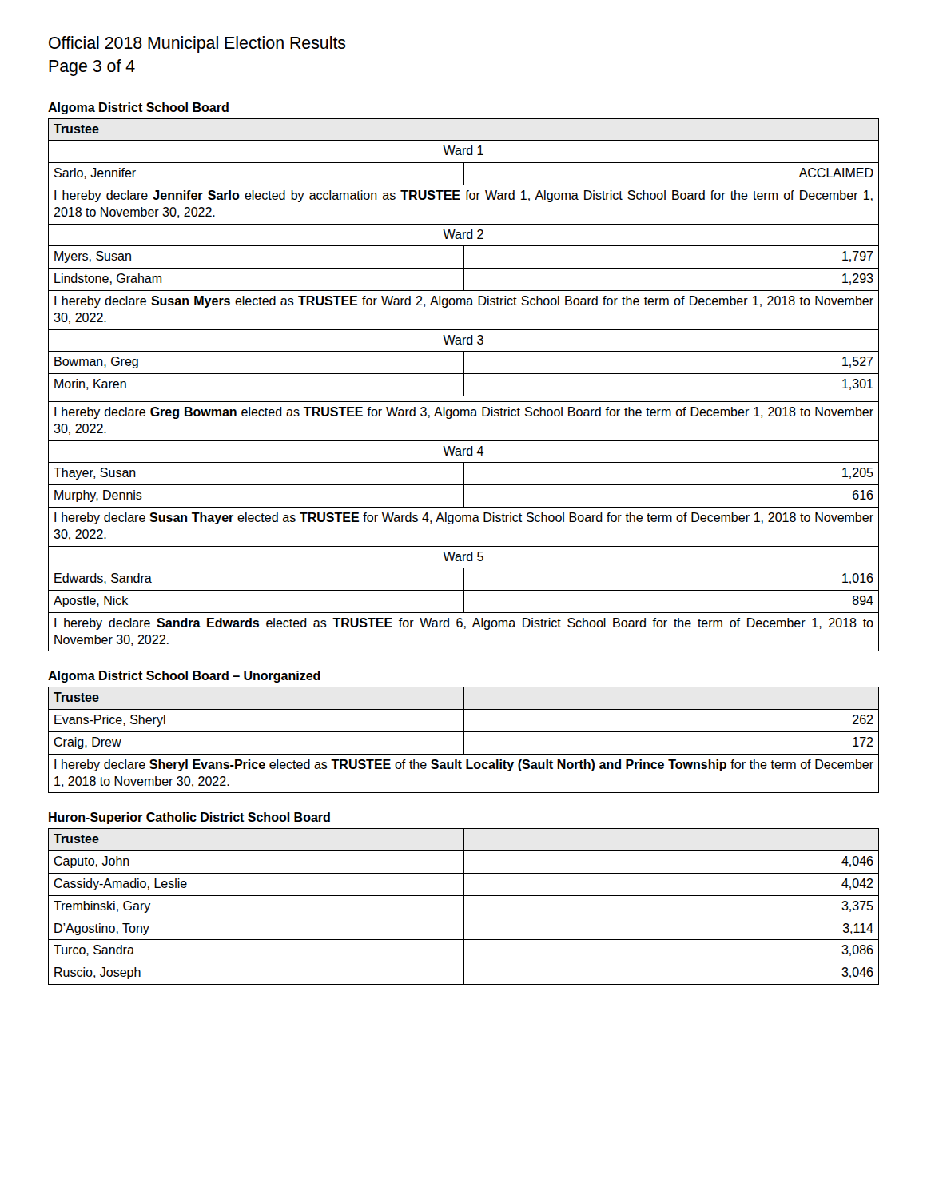Official 2018 Municipal Election Results
Page 3 of 4
Algoma District School Board
| Trustee |
| --- |
| Ward 1 |
| Sarlo, Jennifer | ACCLAIMED |
| I hereby declare Jennifer Sarlo elected by acclamation as TRUSTEE for Ward 1, Algoma District School Board for the term of December 1, 2018 to November 30, 2022. |
| Ward 2 |
| Myers, Susan | 1,797 |
| Lindstone, Graham | 1,293 |
| I hereby declare Susan Myers elected as TRUSTEE for Ward 2, Algoma District School Board for the term of December 1, 2018 to November 30, 2022. |
| Ward 3 |
| Bowman, Greg | 1,527 |
| Morin, Karen | 1,301 |
| I hereby declare Greg Bowman elected as TRUSTEE for Ward 3, Algoma District School Board for the term of December 1, 2018 to November 30, 2022. |
| Ward 4 |
| Thayer, Susan | 1,205 |
| Murphy, Dennis | 616 |
| I hereby declare Susan Thayer elected as TRUSTEE for Wards 4, Algoma District School Board for the term of December 1, 2018 to November 30, 2022. |
| Ward 5 |
| Edwards, Sandra | 1,016 |
| Apostle, Nick | 894 |
| I hereby declare Sandra Edwards elected as TRUSTEE for Ward 6, Algoma District School Board for the term of December 1, 2018 to November 30, 2022. |
Algoma District School Board – Unorganized
| Trustee | |
| --- | --- |
| Evans-Price, Sheryl | 262 |
| Craig, Drew | 172 |
| I hereby declare Sheryl Evans-Price elected as TRUSTEE of the Sault Locality (Sault North) and Prince Township for the term of December 1, 2018 to November 30, 2022. |
Huron-Superior Catholic District School Board
| Trustee | |
| --- | --- |
| Caputo, John | 4,046 |
| Cassidy-Amadio, Leslie | 4,042 |
| Trembinski, Gary | 3,375 |
| D’Agostino, Tony | 3,114 |
| Turco, Sandra | 3,086 |
| Ruscio, Joseph | 3,046 |